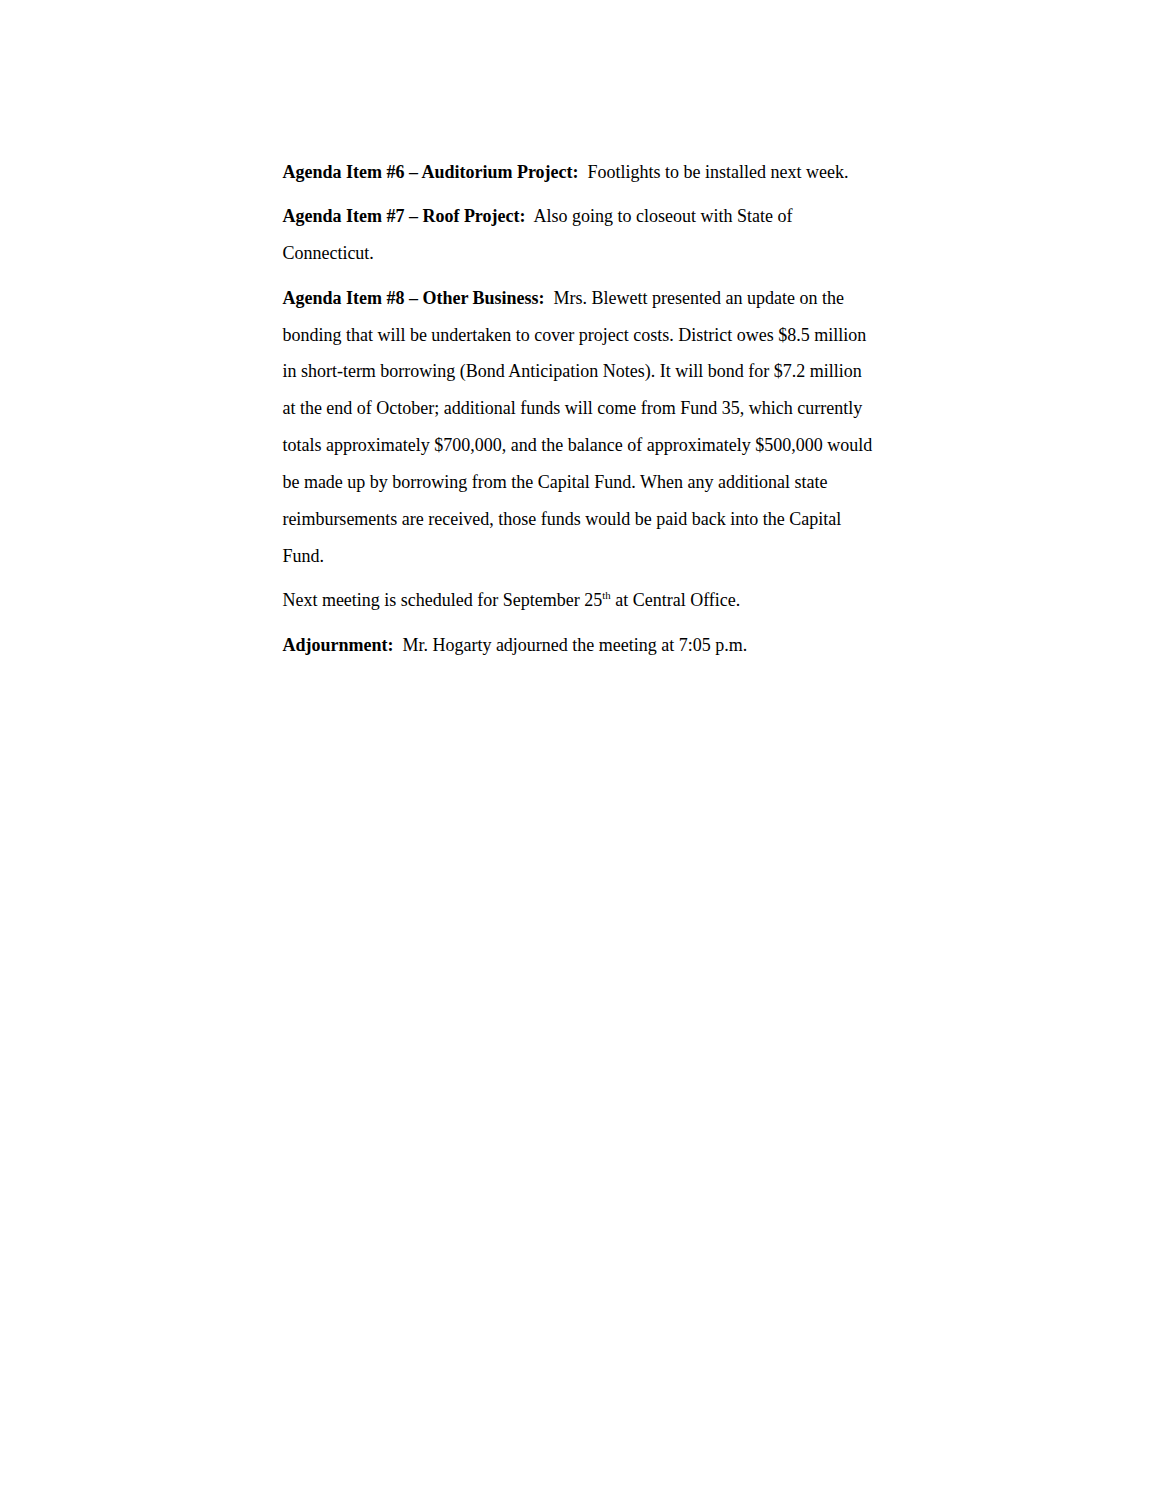Agenda Item #6 – Auditorium Project: Footlights to be installed next week.
Agenda Item #7 – Roof Project: Also going to closeout with State of Connecticut.
Agenda Item #8 – Other Business: Mrs. Blewett presented an update on the bonding that will be undertaken to cover project costs. District owes $8.5 million in short-term borrowing (Bond Anticipation Notes). It will bond for $7.2 million at the end of October; additional funds will come from Fund 35, which currently totals approximately $700,000, and the balance of approximately $500,000 would be made up by borrowing from the Capital Fund. When any additional state reimbursements are received, those funds would be paid back into the Capital Fund.
Next meeting is scheduled for September 25th at Central Office.
Adjournment: Mr. Hogarty adjourned the meeting at 7:05 p.m.